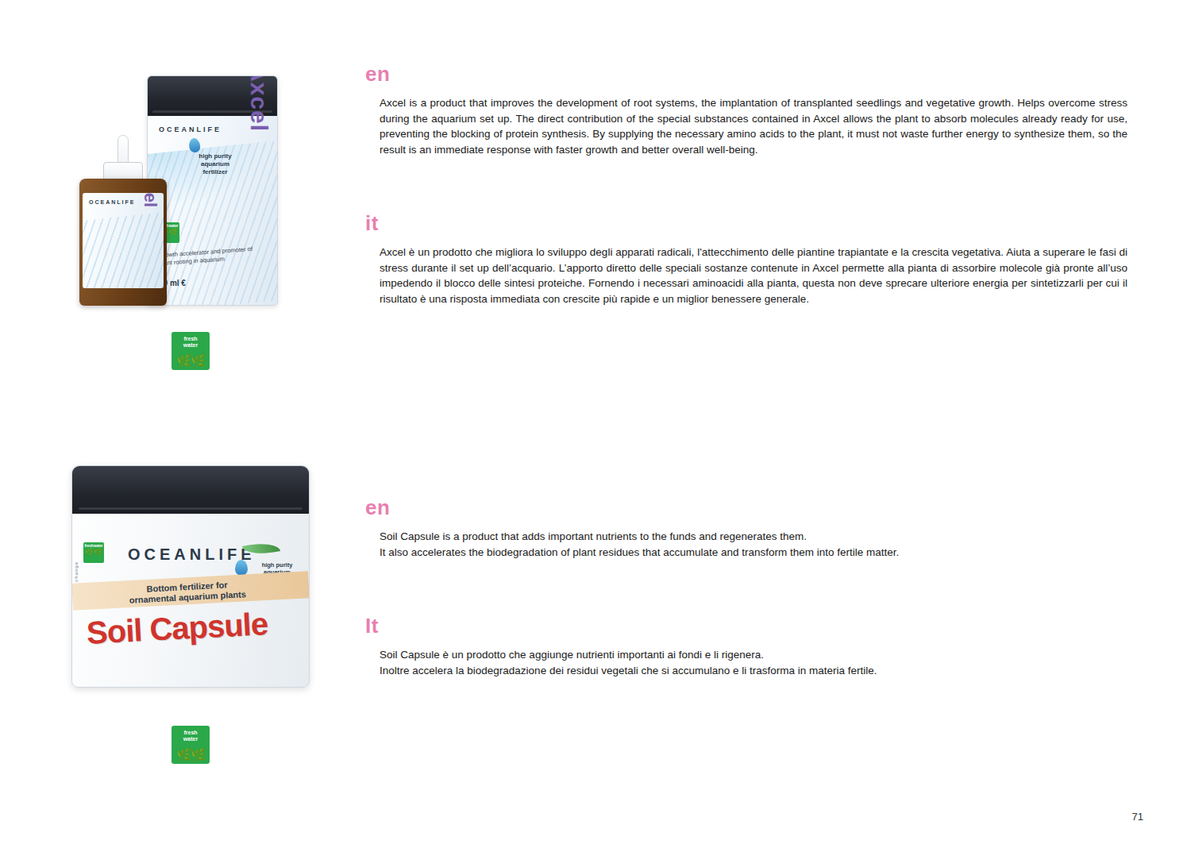OCEANLIFE
high purity
aquarium
fertilizer
Axcel
fresh water 🌿🌿
Growth accelerator and promoter of plant rooting in aquarium
20 ml €
OCEANLIFE
Axcel
fresh water 🌿🌿
en
Axcel is a product that improves the development of root systems, the implantation of transplanted seedlings and vegetative growth. Helps overcome stress during the aquarium set up. The direct contribution of the special substances contained in Axcel allows the plant to absorb molecules already ready for use, preventing the blocking of protein synthesis. By supplying the necessary amino acids to the plant, it must not waste further energy to synthesize them, so the result is an immediate response with faster growth and better overall well-being.
it
Axcel è un prodotto che migliora lo sviluppo degli apparati radicali, l'attecchimento delle piantine trapiantate e la crescita vegetativa. Aiuta a superare le fasi di stress durante il set up dell’acquario. L’apporto diretto delle speciali sostanze contenute in Axcel permette alla pianta di assorbire molecole già pronte all’uso impedendo il blocco delle sintesi proteiche. Fornendo i necessari aminoacidi alla pianta, questa non deve sprecare ulteriore energia per sintetizzarli per cui il risultato è una risposta immediata con crescite più rapide e un miglior benessere generale.
change
fresh water 🌿🌿
OCEANLIFE
high purity
aquarium
fertilizer
Bottom fertilizer for
ornamental aquarium plants
Soil Capsule
fresh water 🌿🌿
en
Soil Capsule is a product that adds important nutrients to the funds and regenerates them.
It also accelerates the biodegradation of plant residues that accumulate and transform them into fertile matter.
It
Soil Capsule è un prodotto che aggiunge nutrienti importanti ai fondi e li rigenera.
Inoltre accelera la biodegradazione dei residui vegetali che si accumulano e li trasforma in materia fertile.
71